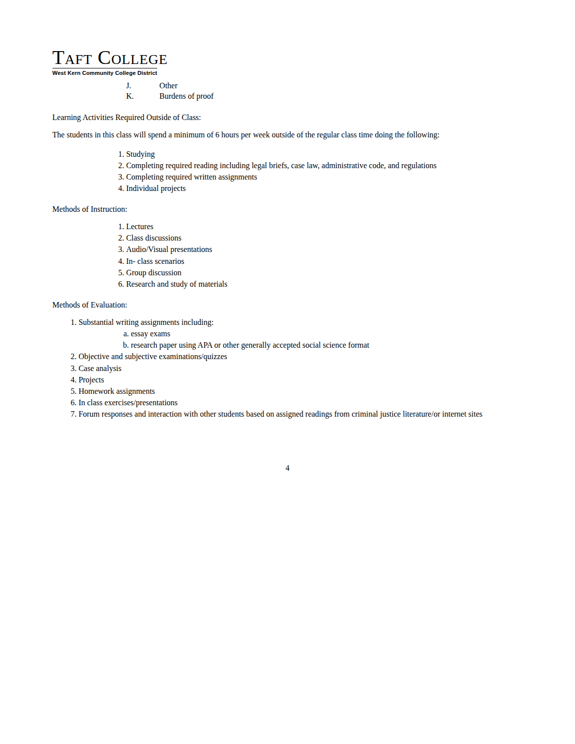Taft College West Kern Community College District
J. Other K. Burdens of proof
Learning Activities Required Outside of Class:
The students in this class will spend a minimum of 6 hours per week outside of the regular class time doing the following:
Studying
Completing required reading including legal briefs, case law, administrative code, and regulations
Completing required written assignments
Individual projects
Methods of Instruction:
Lectures
Class discussions
Audio/Visual presentations
In- class scenarios
Group discussion
Research and study of materials
Methods of Evaluation:
Substantial writing assignments including:
essay exams
research paper using APA or other generally accepted social science format
Objective and subjective examinations/quizzes
Case analysis
Projects
Homework assignments
In class exercises/presentations
Forum responses and interaction with other students based on assigned readings from criminal justice literature/or internet sites
4